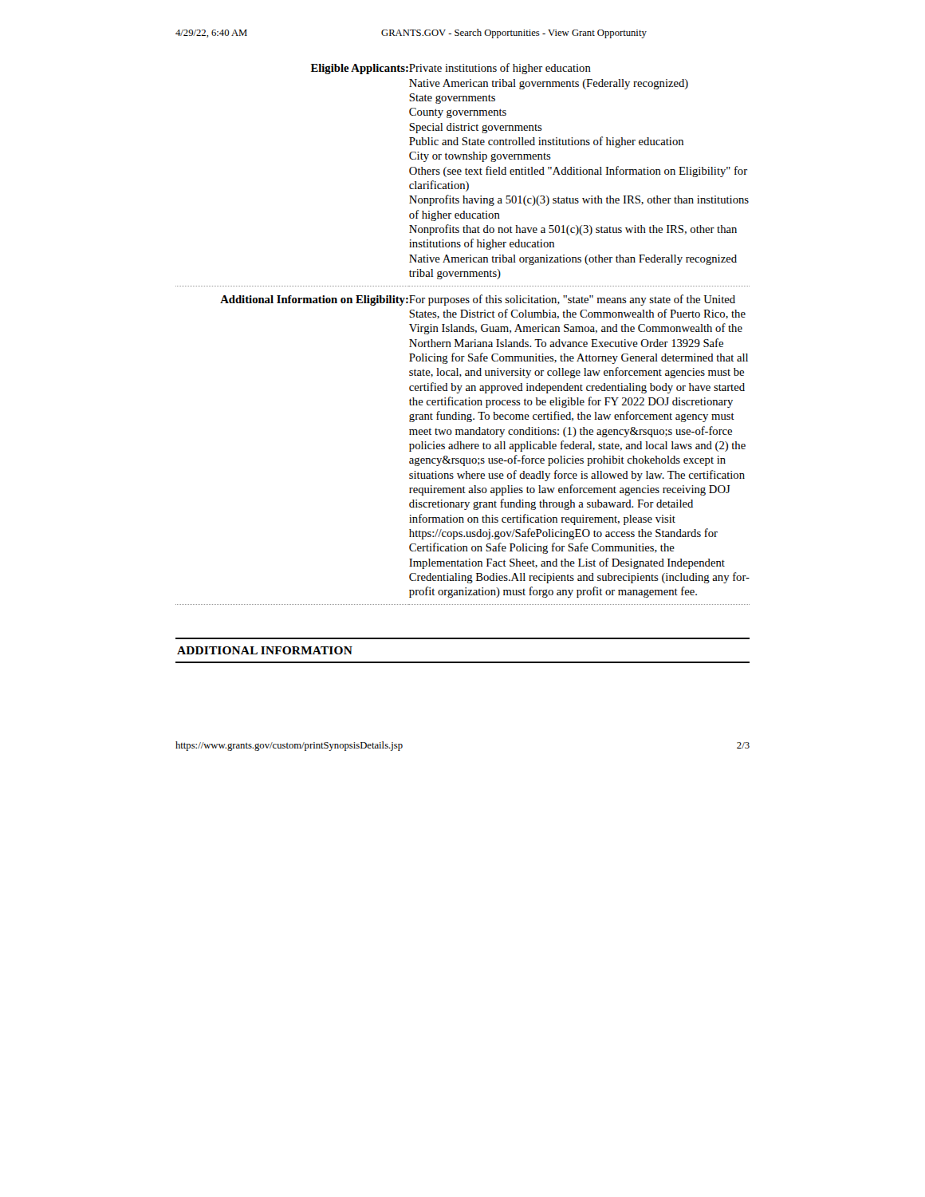4/29/22, 6:40 AM
GRANTS.GOV - Search Opportunities - View Grant Opportunity
| Eligible Applicants: | Private institutions of higher education Native American tribal governments (Federally recognized) State governments County governments Special district governments Public and State controlled institutions of higher education City or township governments Others (see text field entitled "Additional Information on Eligibility" for clarification) Nonprofits having a 501(c)(3) status with the IRS, other than institutions of higher education Nonprofits that do not have a 501(c)(3) status with the IRS, other than institutions of higher education Native American tribal organizations (other than Federally recognized tribal governments) |
| Additional Information on Eligibility: | For purposes of this solicitation, "state" means any state of the United States, the District of Columbia, the Commonwealth of Puerto Rico, the Virgin Islands, Guam, American Samoa, and the Commonwealth of the Northern Mariana Islands. To advance Executive Order 13929 Safe Policing for Safe Communities, the Attorney General determined that all state, local, and university or college law enforcement agencies must be certified by an approved independent credentialing body or have started the certification process to be eligible for FY 2022 DOJ discretionary grant funding. To become certified, the law enforcement agency must meet two mandatory conditions: (1) the agency&rsquo;s use-of-force policies adhere to all applicable federal, state, and local laws and (2) the agency&rsquo;s use-of-force policies prohibit chokeholds except in situations where use of deadly force is allowed by law. The certification requirement also applies to law enforcement agencies receiving DOJ discretionary grant funding through a subaward. For detailed information on this certification requirement, please visit https://cops.usdoj.gov/SafePolicingEO to access the Standards for Certification on Safe Policing for Safe Communities, the Implementation Fact Sheet, and the List of Designated Independent Credentialing Bodies.All recipients and subrecipients (including any for-profit organization) must forgo any profit or management fee. |
ADDITIONAL INFORMATION
https://www.grants.gov/custom/printSynopsisDetails.jsp
2/3